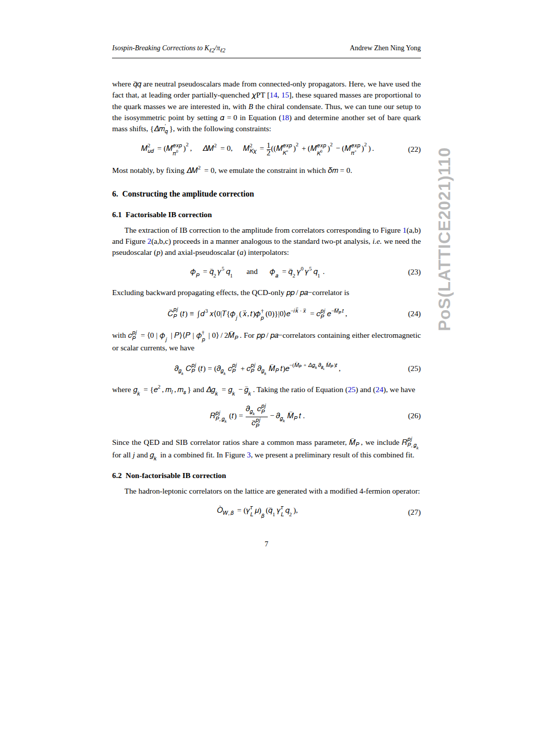Isospin-Breaking Corrections to Kℓ2/πℓ2
Andrew Zhen Ning Yong
PoS(LATTICE2021)110
where q¯q are neutral pseudoscalars made from connected-only propagators. Here, we have used the fact that, at leading order partially-quenched χPT [14, 15], these squared masses are proportional to the quark masses we are interested in, with B the chiral condensate. Thus, we can tune our setup to the isosymmetric point by setting α=0 in Equation (18) and determine another set of bare quark mass shifts, {Δmq′}, with the following constraints:
Mud2 = (Mπ0exp) 2 , ΔM2 = 0 , MKχ2 = 12 ( (MK+exp) 2 + (MK0exp) 2 − (Mπ+exp) 2 ) .
(22)
Most notably, by fixing ΔM2=0, we emulate the constraint in which δm=0.
6. Constructing the amplitude correction
6.1 Factorisable IB correction
The extraction of IB correction to the amplitude from correlators corresponding to Figure 1(a,b) and Figure 2(a,b,c) proceeds in a manner analogous to the standard two-pt analysis, i.e. we need the pseudoscalar (p) and axial-pseudoscalar (a) interpolators:
ϕP = q¯2 γ5 q1 and ϕa = q¯2 γ0 γ5 q1 .
(23)
Excluding backward propagating effects, the QCD-only pp/pa−correlator is
C¯Ppj (t) ≡ ∫ d3x ⟨0| T { ϕj (x→,t) ϕp† (0) } |0⟩ e−ik→·x→ = cPpj e−M¯Pt ,
(24)
with cPpj=⟨0|ϕj|P⟩⟨P|ϕp†|0⟩/2M¯P. For pp/pa−correlators containing either electromagnetic or scalar currents, we have
∂gk CPpj (t) = ( ∂gk cPpj + cPpj ∂gk M¯P t ) e−(M¯P+Δgk∂gkM¯P)t ,
(25)
where gk={e2,ml,ms} and Δgk=gk−g¯k. Taking the ratio of Equation (25) and (24), we have
RP,gkpj (t) = ∂gkcPpj c¯Ppj − ∂gk M¯P t .
(26)
Since the QED and SIB correlator ratios share a common mass parameter, M¯P, we include RP,gkpj for all j and gk in a combined fit. In Figure 3, we present a preliminary result of this combined fit.
6.2 Non-factorisable IB correction
The hadron-leptonic correlators on the lattice are generated with a modified 4-fermion operator:
O˜W,β = (γLτμ) β ( q¯1 γLτ q2 ) ,
(27)
7